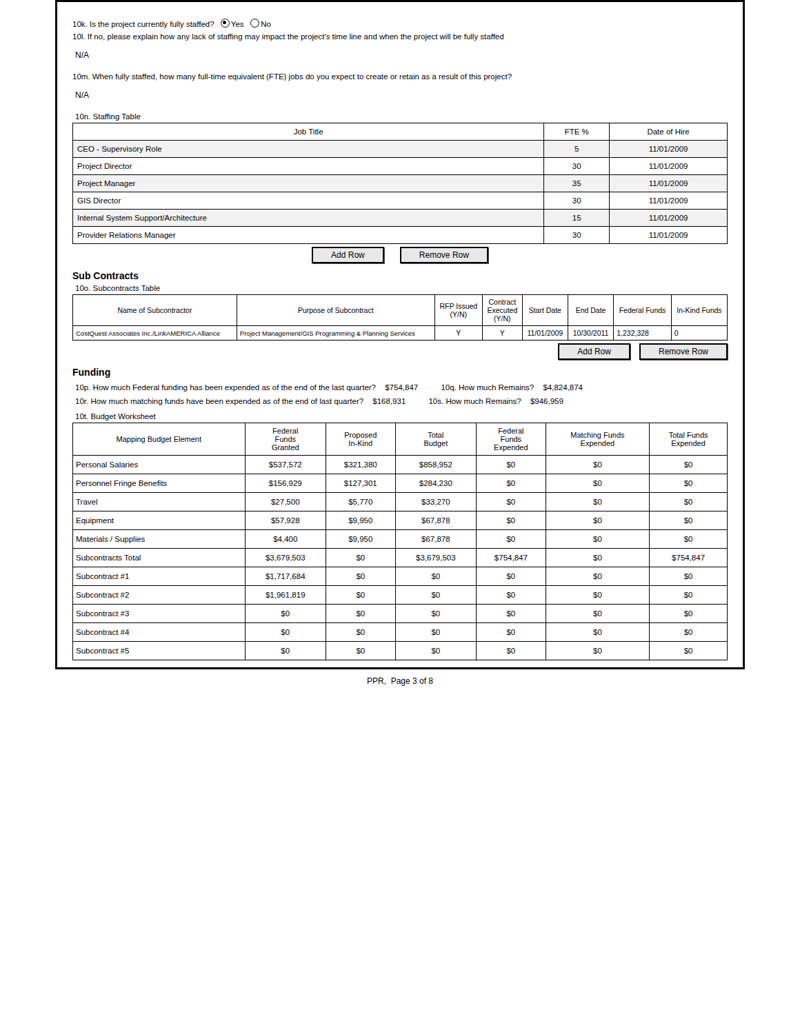10k. Is the project currently fully staffed? Yes No
10l. If no, please explain how any lack of staffing may impact the project's time line and when the project will be fully staffed
N/A
10m. When fully staffed, how many full-time equivalent (FTE) jobs do you expect to create or retain as a result of this project?
N/A
10n. Staffing Table
| Job Title | FTE % | Date of Hire |
| --- | --- | --- |
| CEO - Supervisory Role | 5 | 11/01/2009 |
| Project Director | 30 | 11/01/2009 |
| Project Manager | 35 | 11/01/2009 |
| GIS Director | 30 | 11/01/2009 |
| Internal System Support/Architecture | 15 | 11/01/2009 |
| Provider Relations Manager | 30 | 11/01/2009 |
Add Row Remove Row
Sub Contracts
10o. Subcontracts Table
| Name of Subcontractor | Purpose of Subcontract | RFP Issued (Y/N) | Contract Executed (Y/N) | Start Date | End Date | Federal Funds | In-Kind Funds |
| --- | --- | --- | --- | --- | --- | --- | --- |
| CostQuest Associates Inc./LinkAMERICA Alliance | Project Management/GIS Programming & Planning Services | Y | Y | 11/01/2009 | 10/30/2011 | 1,232,328 | 0 |
Add Row Remove Row
Funding
10p. How much Federal funding has been expended as of the end of the last quarter? $754,847 10q. How much Remains? $4,824,874
10r. How much matching funds have been expended as of the end of last quarter? $168,931 10s. How much Remains? $946,959
10t. Budget Worksheet
| Mapping Budget Element | Federal Funds Granted | Proposed In-Kind | Total Budget | Federal Funds Expended | Matching Funds Expended | Total Funds Expended |
| --- | --- | --- | --- | --- | --- | --- |
| Personal Salaries | $537,572 | $321,380 | $858,952 | $0 | $0 | $0 |
| Personnel Fringe Benefits | $156,929 | $127,301 | $284,230 | $0 | $0 | $0 |
| Travel | $27,500 | $5,770 | $33,270 | $0 | $0 | $0 |
| Equipment | $57,928 | $9,950 | $67,878 | $0 | $0 | $0 |
| Materials / Supplies | $4,400 | $9,950 | $67,878 | $0 | $0 | $0 |
| Subcontracts Total | $3,679,503 | $0 | $3,679,503 | $754,847 | $0 | $754,847 |
| Subcontract #1 | $1,717,684 | $0 | $0 | $0 | $0 | $0 |
| Subcontract #2 | $1,961,819 | $0 | $0 | $0 | $0 | $0 |
| Subcontract #3 | $0 | $0 | $0 | $0 | $0 | $0 |
| Subcontract #4 | $0 | $0 | $0 | $0 | $0 | $0 |
| Subcontract #5 | $0 | $0 | $0 | $0 | $0 | $0 |
PPR, Page 3 of 8